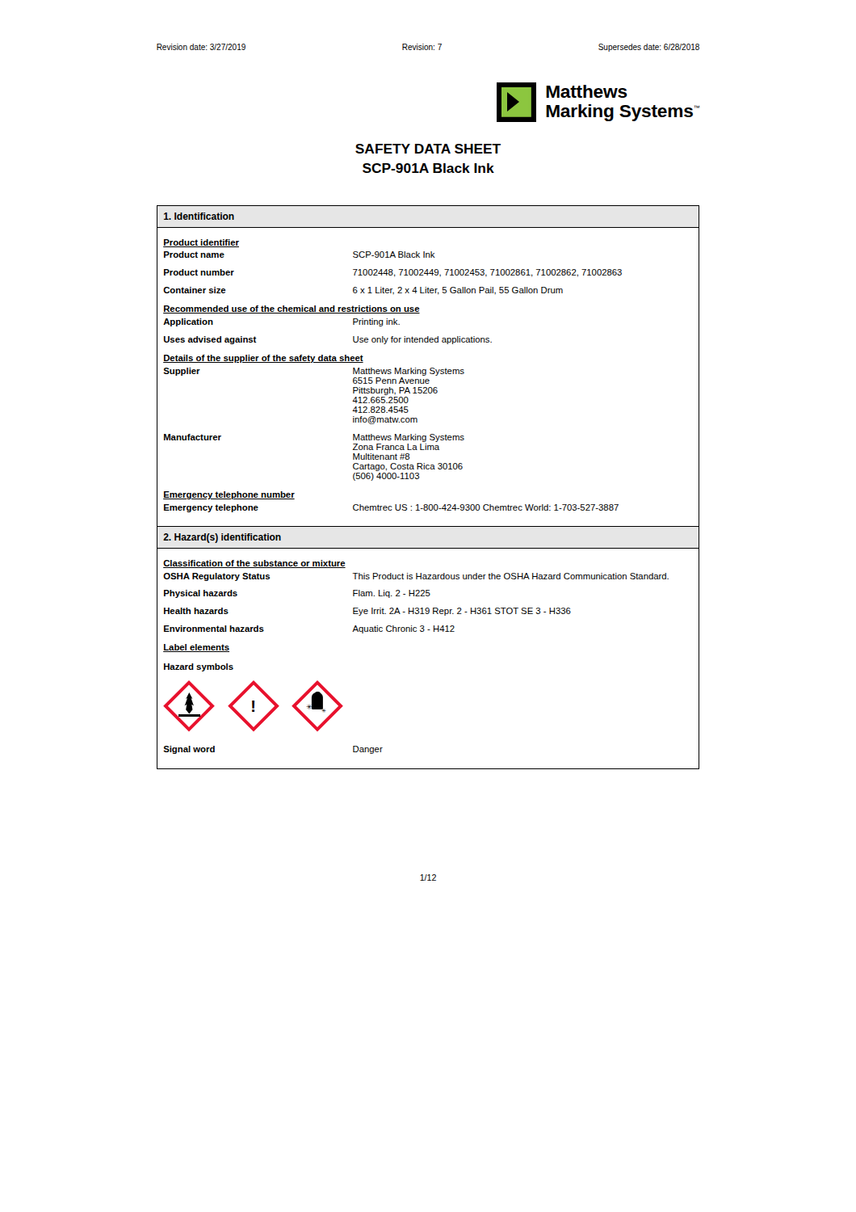Revision date: 3/27/2019 Revision: 7 Supersedes date: 6/28/2018
Matthews
Marking Systems™
SAFETY DATA SHEET SCP-901A Black Ink
1. Identification
Product identifier
Product name
SCP-901A Black Ink
Product number
71002448, 71002449, 71002453, 71002861, 71002862, 71002863
Container size
6 x 1 Liter, 2 x 4 Liter, 5 Gallon Pail, 55 Gallon Drum
Recommended use of the chemical and restrictions on use
Application
Printing ink.
Uses advised against
Use only for intended applications.
Details of the supplier of the safety data sheet
Supplier
Matthews Marking Systems 6515 Penn Avenue Pittsburgh, PA 15206 412.665.2500 412.828.4545 info@matw.com
Manufacturer
Matthews Marking Systems Zona Franca La Lima Multitenant #8 Cartago, Costa Rica 30106 (506) 4000-1103
Emergency telephone number
Emergency telephone
Chemtrec US : 1-800-424-9300 Chemtrec World: 1-703-527-3887
2. Hazard(s) identification
Classification of the substance or mixture
OSHA Regulatory Status
This Product is Hazardous under the OSHA Hazard Communication Standard.
Physical hazards
Flam. Liq. 2 - H225
Health hazards
Eye Irrit. 2A - H319 Repr. 2 - H361 STOT SE 3 - H336
Environmental hazards
Aquatic Chronic 3 - H412
Label elements
Hazard symbols
!
✳
✳
Signal word
Danger
1/12